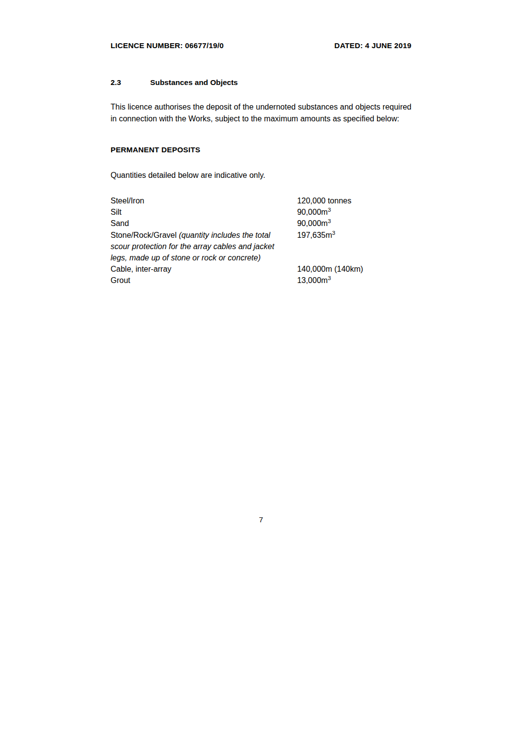LICENCE NUMBER: 06677/19/0 DATED: 4 JUNE 2019
2.3 Substances and Objects
This licence authorises the deposit of the undernoted substances and objects required in connection with the Works, subject to the maximum amounts as specified below:
PERMANENT DEPOSITS
Quantities detailed below are indicative only.
| Steel/Iron | 120,000 tonnes |
| Silt | 90,000m 3 |
| Sand | 90,000m 3 |
| Stone/Rock/Gravel (quantity includes the total scour protection for the array cables and jacket legs, made up of stone or rock or concrete) | 197,635m 3 |
| Cable, inter-array | 140,000m (140km) |
| Grout | 13,000m 3 |
7